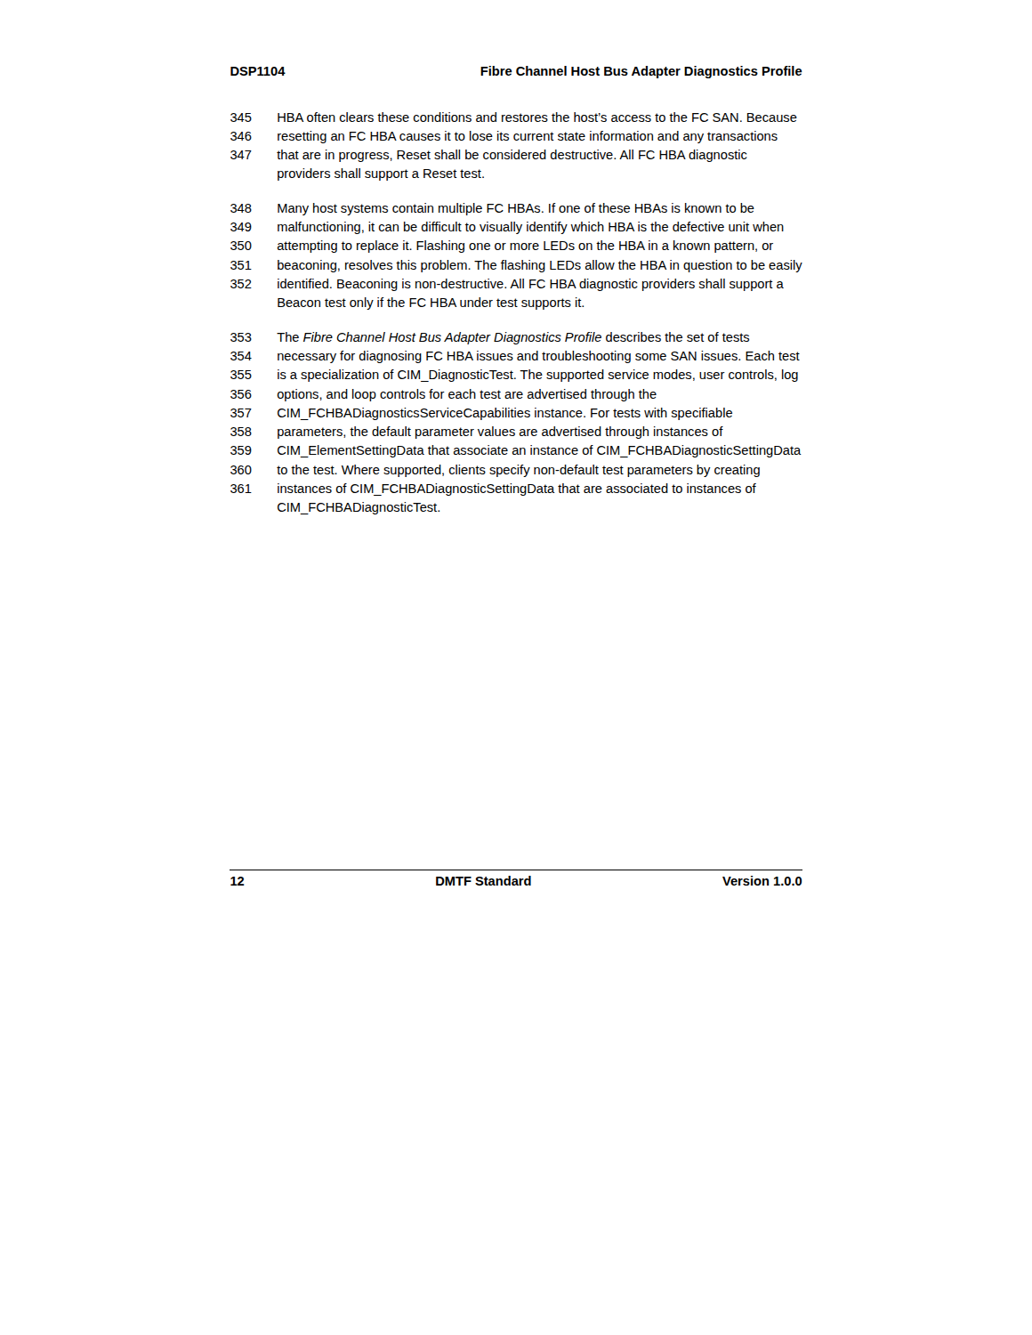DSP1104
Fibre Channel Host Bus Adapter Diagnostics Profile
345
346
347
HBA often clears these conditions and restores the host’s access to the FC SAN. Because resetting an FC HBA causes it to lose its current state information and any transactions that are in progress, Reset shall be considered destructive. All FC HBA diagnostic providers shall support a Reset test.
348
349
350
351
352
Many host systems contain multiple FC HBAs. If one of these HBAs is known to be malfunctioning, it can be difficult to visually identify which HBA is the defective unit when attempting to replace it. Flashing one or more LEDs on the HBA in a known pattern, or beaconing, resolves this problem. The flashing LEDs allow the HBA in question to be easily identified. Beaconing is non-destructive. All FC HBA diagnostic providers shall support a Beacon test only if the FC HBA under test supports it.
353
354
355
356
357
358
359
360
361
The Fibre Channel Host Bus Adapter Diagnostics Profile describes the set of tests necessary for diagnosing FC HBA issues and troubleshooting some SAN issues. Each test is a specialization of CIM_DiagnosticTest. The supported service modes, user controls, log options, and loop controls for each test are advertised through the CIM_FCHBADiagnosticsServiceCapabilities instance. For tests with specifiable parameters, the default parameter values are advertised through instances of CIM_ElementSettingData that associate an instance of CIM_FCHBADiagnosticSettingData to the test. Where supported, clients specify non-default test parameters by creating instances of CIM_FCHBADiagnosticSettingData that are associated to instances of CIM_FCHBADiagnosticTest.
12
DMTF Standard
Version 1.0.0